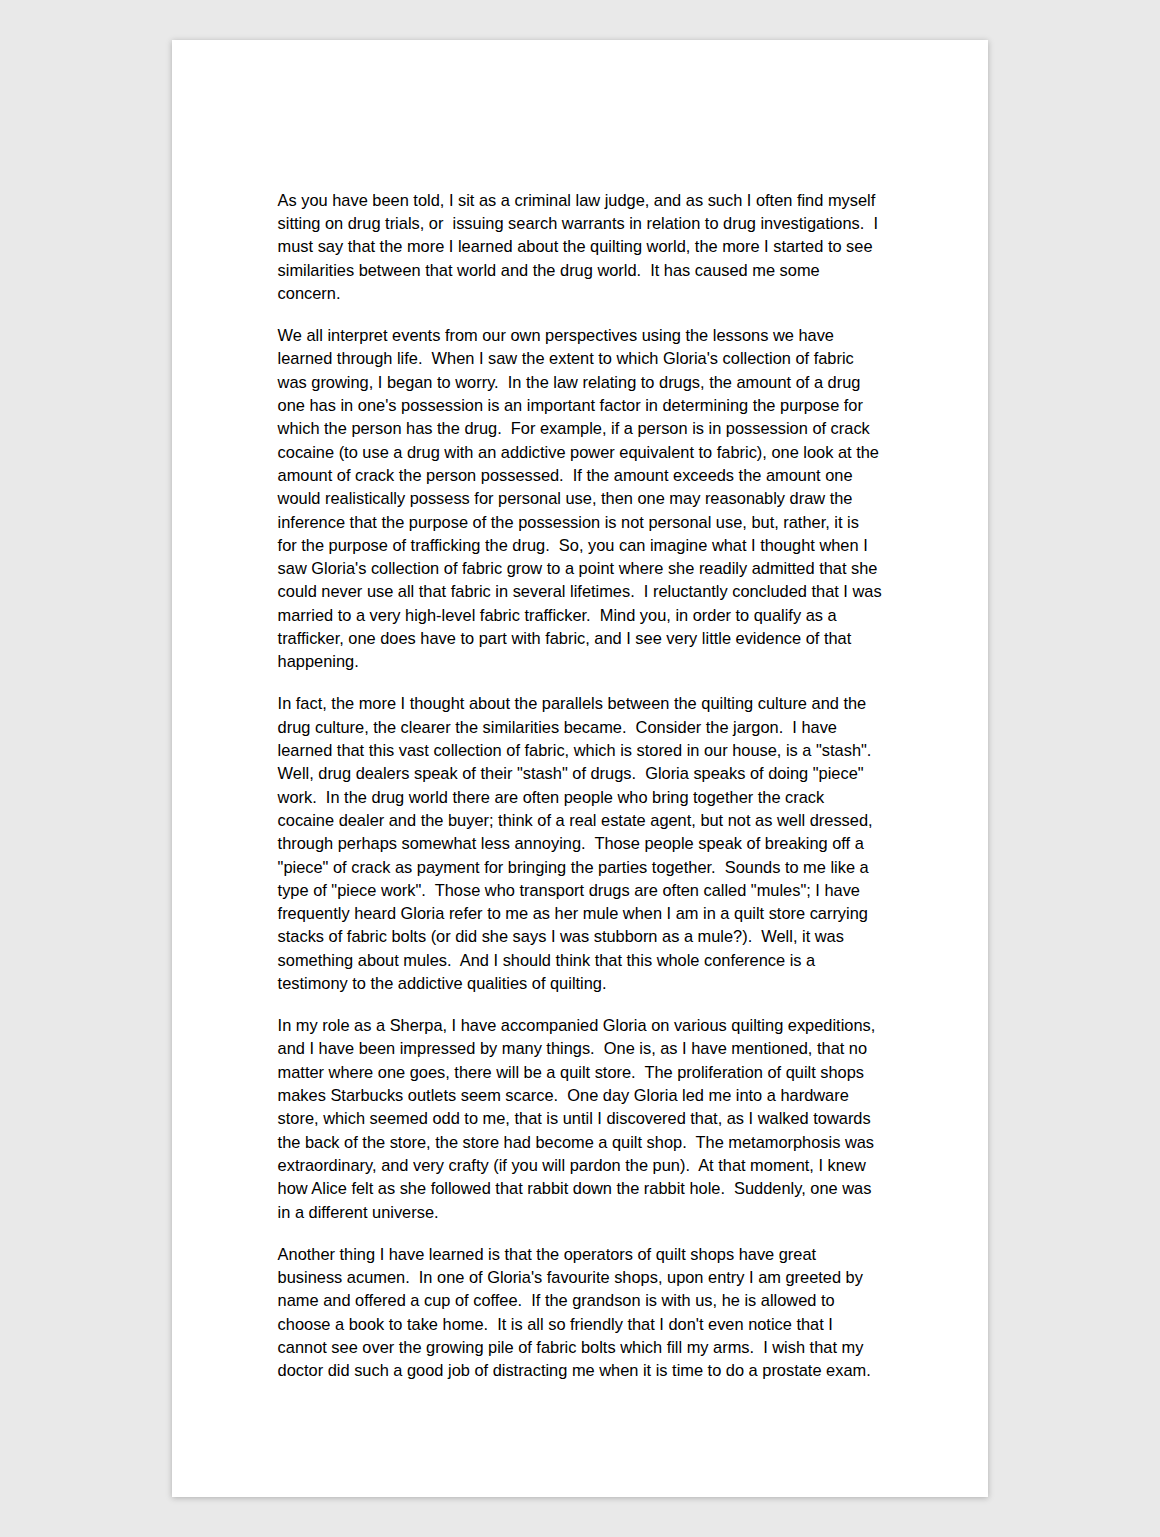As you have been told, I sit as a criminal law judge, and as such I often find myself sitting on drug trials, or issuing search warrants in relation to drug investigations. I must say that the more I learned about the quilting world, the more I started to see similarities between that world and the drug world. It has caused me some concern.
We all interpret events from our own perspectives using the lessons we have learned through life. When I saw the extent to which Gloria's collection of fabric was growing, I began to worry. In the law relating to drugs, the amount of a drug one has in one's possession is an important factor in determining the purpose for which the person has the drug. For example, if a person is in possession of crack cocaine (to use a drug with an addictive power equivalent to fabric), one look at the amount of crack the person possessed. If the amount exceeds the amount one would realistically possess for personal use, then one may reasonably draw the inference that the purpose of the possession is not personal use, but, rather, it is for the purpose of trafficking the drug. So, you can imagine what I thought when I saw Gloria's collection of fabric grow to a point where she readily admitted that she could never use all that fabric in several lifetimes. I reluctantly concluded that I was married to a very high-level fabric trafficker. Mind you, in order to qualify as a trafficker, one does have to part with fabric, and I see very little evidence of that happening.
In fact, the more I thought about the parallels between the quilting culture and the drug culture, the clearer the similarities became. Consider the jargon. I have learned that this vast collection of fabric, which is stored in our house, is a "stash". Well, drug dealers speak of their "stash" of drugs. Gloria speaks of doing "piece" work. In the drug world there are often people who bring together the crack cocaine dealer and the buyer; think of a real estate agent, but not as well dressed, through perhaps somewhat less annoying. Those people speak of breaking off a "piece" of crack as payment for bringing the parties together. Sounds to me like a type of "piece work". Those who transport drugs are often called "mules"; I have frequently heard Gloria refer to me as her mule when I am in a quilt store carrying stacks of fabric bolts (or did she says I was stubborn as a mule?). Well, it was something about mules. And I should think that this whole conference is a testimony to the addictive qualities of quilting.
In my role as a Sherpa, I have accompanied Gloria on various quilting expeditions, and I have been impressed by many things. One is, as I have mentioned, that no matter where one goes, there will be a quilt store. The proliferation of quilt shops makes Starbucks outlets seem scarce. One day Gloria led me into a hardware store, which seemed odd to me, that is until I discovered that, as I walked towards the back of the store, the store had become a quilt shop. The metamorphosis was extraordinary, and very crafty (if you will pardon the pun). At that moment, I knew how Alice felt as she followed that rabbit down the rabbit hole. Suddenly, one was in a different universe.
Another thing I have learned is that the operators of quilt shops have great business acumen. In one of Gloria's favourite shops, upon entry I am greeted by name and offered a cup of coffee. If the grandson is with us, he is allowed to choose a book to take home. It is all so friendly that I don't even notice that I cannot see over the growing pile of fabric bolts which fill my arms. I wish that my doctor did such a good job of distracting me when it is time to do a prostate exam.